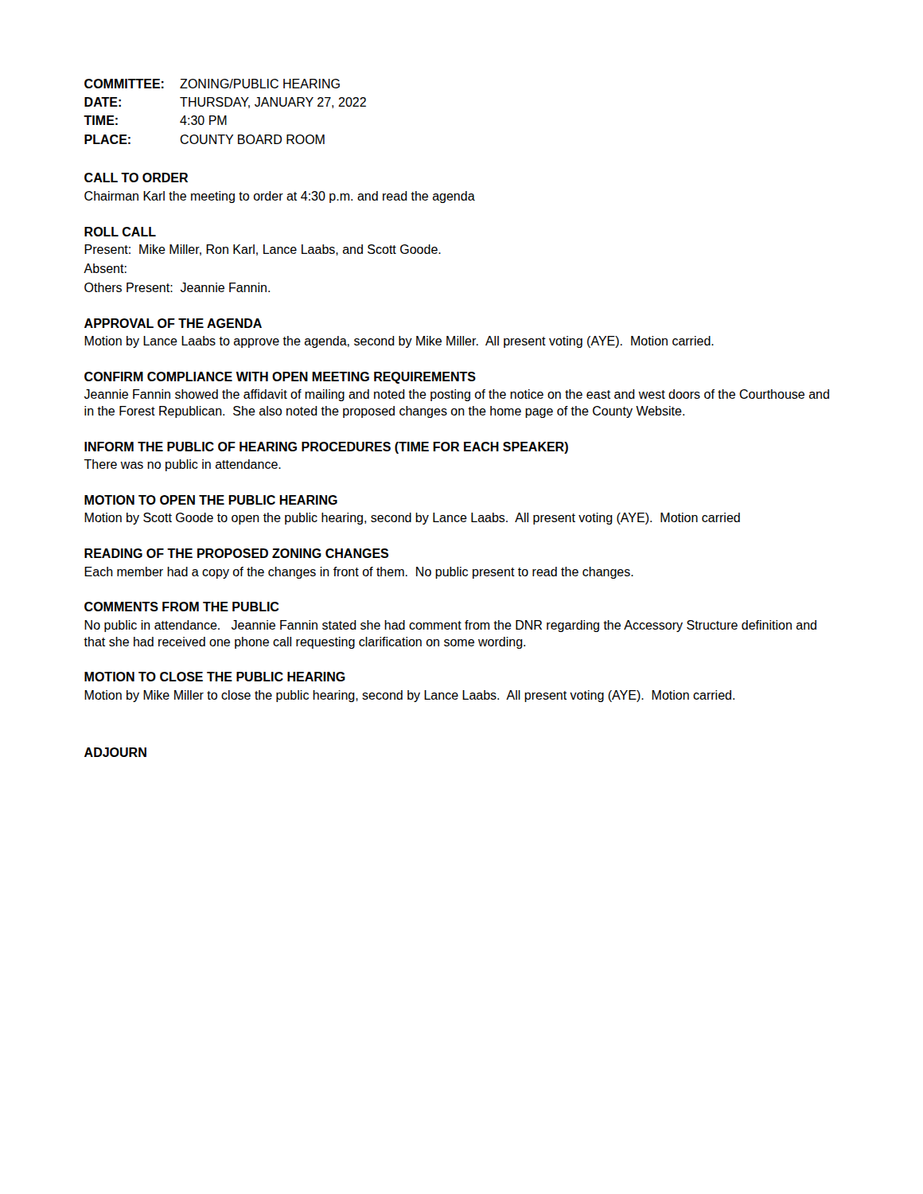| COMMITTEE: | ZONING/PUBLIC HEARING |
| DATE: | THURSDAY, JANUARY 27, 2022 |
| TIME: | 4:30 PM |
| PLACE: | COUNTY BOARD ROOM |
Call to Order
Chairman Karl the meeting to order at 4:30 p.m. and read the agenda
Roll Call
Present: Mike Miller, Ron Karl, Lance Laabs, and Scott Goode.
Absent:
Others Present: Jeannie Fannin.
Approval of the Agenda
Motion by Lance Laabs to approve the agenda, second by Mike Miller. All present voting (AYE). Motion carried.
Confirm Compliance with Open Meeting Requirements
Jeannie Fannin showed the affidavit of mailing and noted the posting of the notice on the east and west doors of the Courthouse and in the Forest Republican. She also noted the proposed changes on the home page of the County Website.
Inform the Public of Hearing Procedures (time for each speaker)
There was no public in attendance.
Motion to Open the Public Hearing
Motion by Scott Goode to open the public hearing, second by Lance Laabs. All present voting (AYE). Motion carried
Reading of the Proposed Zoning Changes
Each member had a copy of the changes in front of them. No public present to read the changes.
Comments from the Public
No public in attendance. Jeannie Fannin stated she had comment from the DNR regarding the Accessory Structure definition and that she had received one phone call requesting clarification on some wording.
Motion to Close the Public Hearing
Motion by Mike Miller to close the public hearing, second by Lance Laabs. All present voting (AYE). Motion carried.
Adjourn